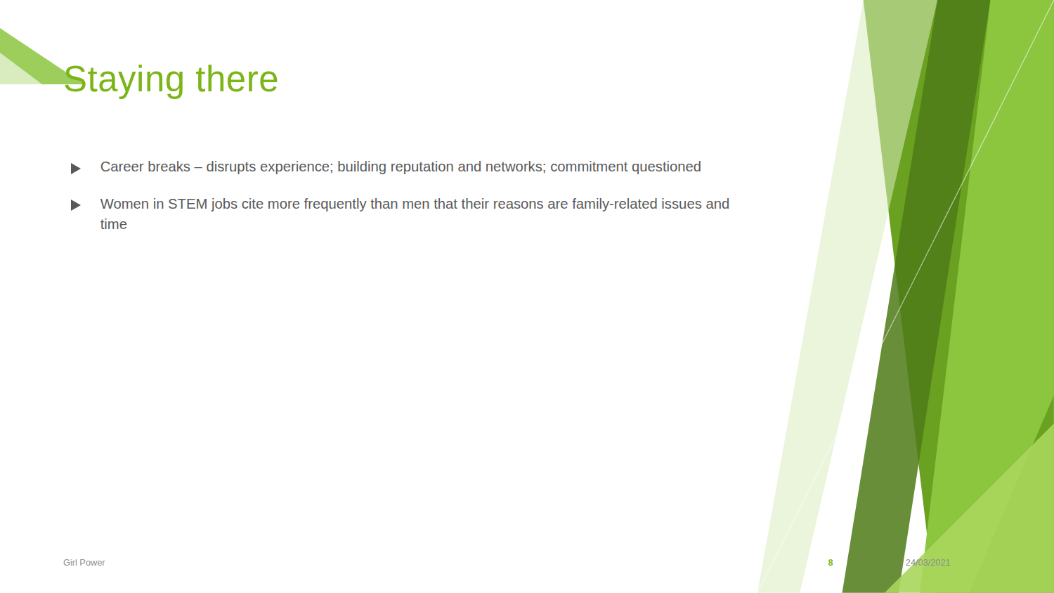Staying there
Career breaks – disrupts experience; building reputation and networks; commitment questioned
Women in STEM jobs cite more frequently than men that their reasons are family-related issues and time
Girl Power 24/03/2021 8